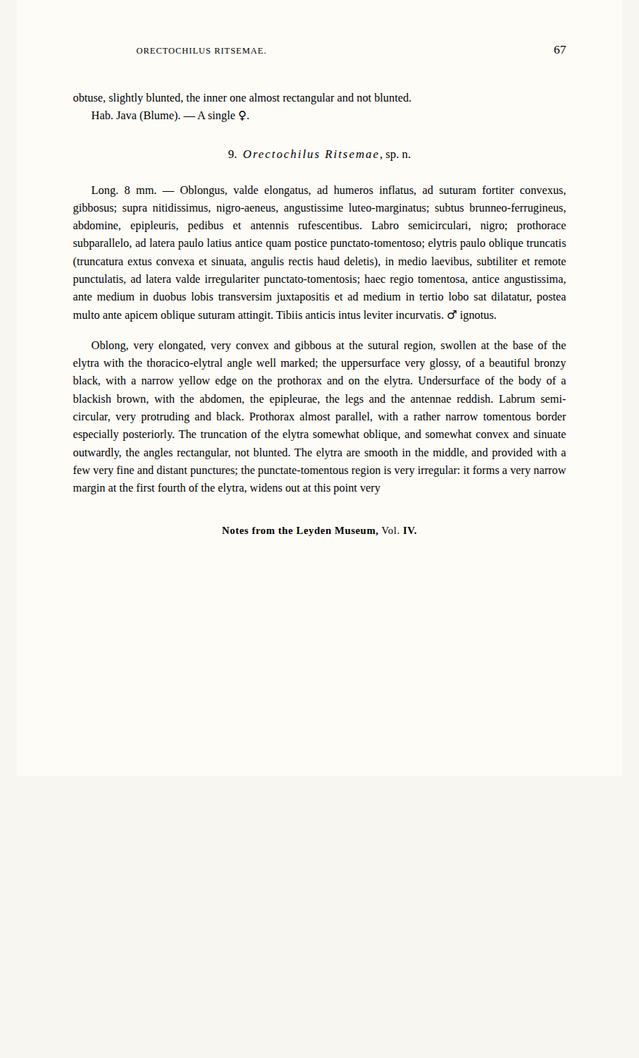ORECTOCHILUS RITSEMAE. 67
obtuse, slightly blunted, the inner one almost rectangular and not blunted.
Hab. Java (Blume). — A single ♀.
9. Orectochilus Ritsemae, sp. n.
Long. 8 mm. — Oblongus, valde elongatus, ad humeros inflatus, ad suturam fortiter convexus, gibbosus; supra nitidissimus, nigro-aeneus, angustissime luteo-marginatus; subtus brunneo-ferrugineus, abdomine, epipleuris, pedibus et antennis rufescentibus. Labro semicirculari, nigro; prothorace subparallelo, ad latera paulo latius antice quam postice punctato-tomentoso; elytris paulo oblique truncatis (truncatura extus convexa et sinuata, angulis rectis haud deletis), in medio laevibus, subtiliter et remote punctulatis, ad latera valde irregulariter punctato-tomentosis; haec regio tomentosa, antice angustissima, ante medium in duobus lobis transversim juxtapositis et ad medium in tertio lobo sat dilatatur, postea multo ante apicem oblique suturam attingit. Tibiis anticis intus leviter incurvatis. ♂ ignotus.
Oblong, very elongated, very convex and gibbous at the sutural region, swollen at the base of the elytra with the thoracico-elytral angle well marked; the uppersurface very glossy, of a beautiful bronzy black, with a narrow yellow edge on the prothorax and on the elytra. Undersurface of the body of a blackish brown, with the abdomen, the epipleurae, the legs and the antennae reddish. Labrum semi-circular, very protruding and black. Prothorax almost parallel, with a rather narrow tomentous border especially posteriorly. The truncation of the elytra somewhat oblique, and somewhat convex and sinuate outwardly, the angles rectangular, not blunted. The elytra are smooth in the middle, and provided with a few very fine and distant punctures; the punctate-tomentous region is very irregular: it forms a very narrow margin at the first fourth of the elytra, widens out at this point very
Notes from the Leyden Museum, Vol. IV.